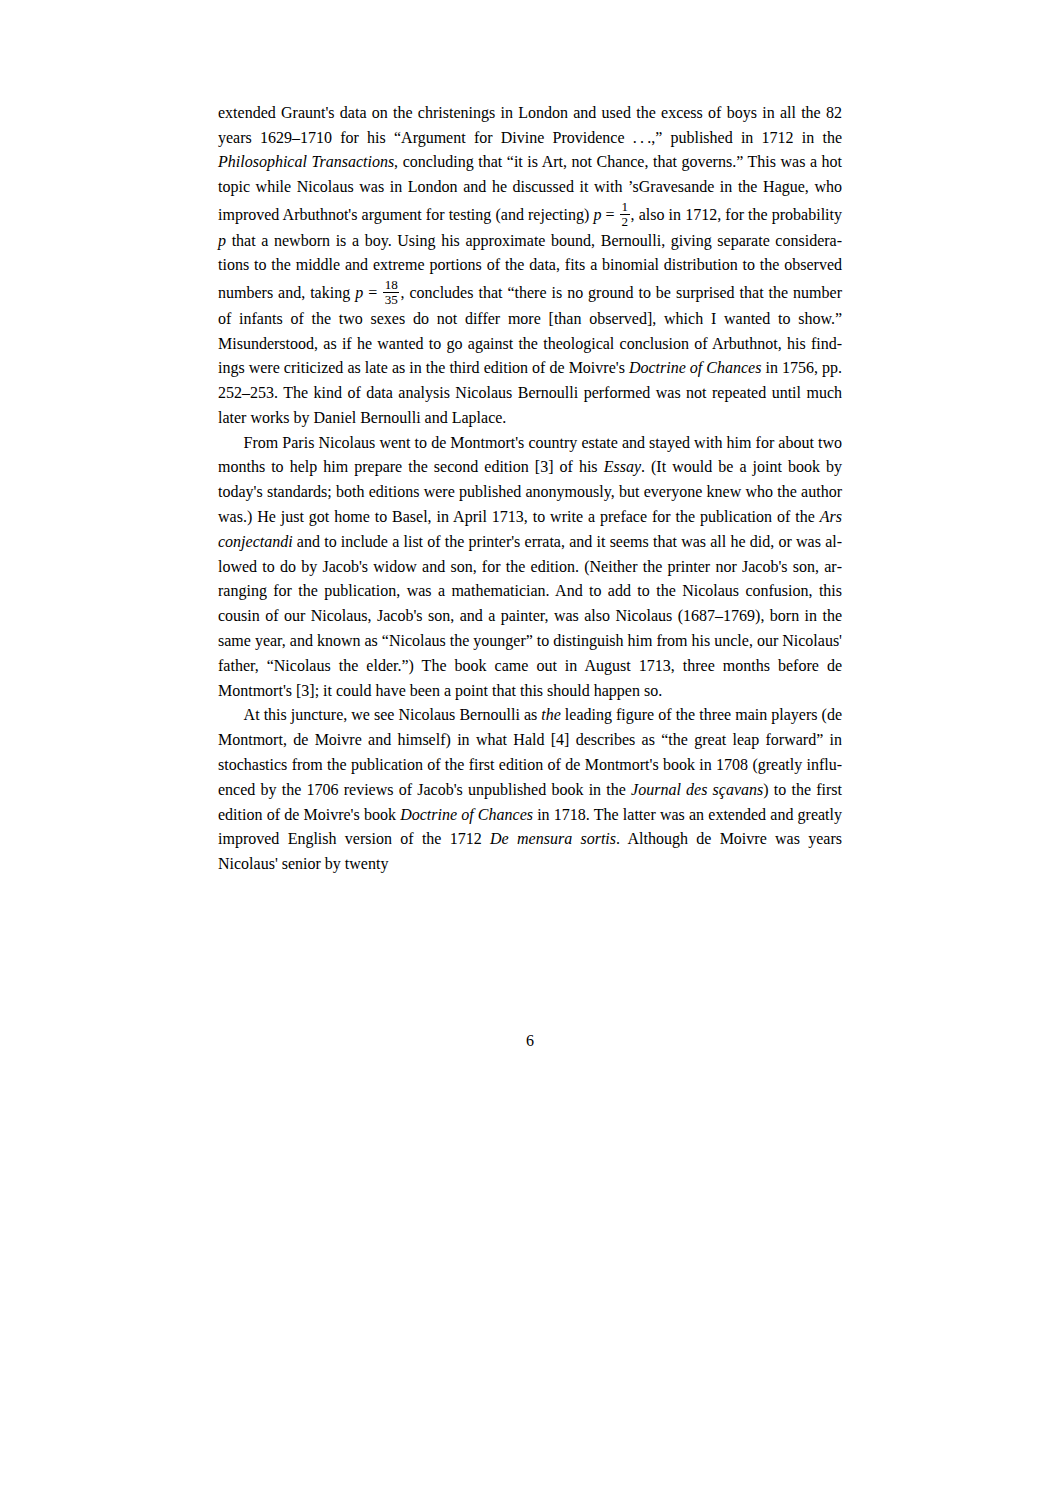extended Graunt's data on the christenings in London and used the excess of boys in all the 82 years 1629–1710 for his “Argument for Divine Providence . . .,” published in 1712 in the Philosophical Transactions, concluding that “it is Art, not Chance, that governs.” This was a hot topic while Nicolaus was in London and he discussed it with ’sGravesande in the Hague, who improved Arbuthnot's argument for testing (and rejecting) p = 12, also in 1712, for the probability p that a newborn is a boy. Using his approximate bound, Bernoulli, giving separate considerations to the middle and extreme portions of the data, fits a binomial distribution to the observed numbers and, taking p = 1835, concludes that “there is no ground to be surprised that the number of infants of the two sexes do not differ more [than observed], which I wanted to show.” Misunderstood, as if he wanted to go against the theological conclusion of Arbuthnot, his findings were criticized as late as in the third edition of de Moivre's Doctrine of Chances in 1756, pp. 252–253. The kind of data analysis Nicolaus Bernoulli performed was not repeated until much later works by Daniel Bernoulli and Laplace.
From Paris Nicolaus went to de Montmort's country estate and stayed with him for about two months to help him prepare the second edition [3] of his Essay. (It would be a joint book by today's standards; both editions were published anonymously, but everyone knew who the author was.) He just got home to Basel, in April 1713, to write a preface for the publication of the Ars conjectandi and to include a list of the printer's errata, and it seems that was all he did, or was allowed to do by Jacob's widow and son, for the edition. (Neither the printer nor Jacob's son, arranging for the publication, was a mathematician. And to add to the Nicolaus confusion, this cousin of our Nicolaus, Jacob's son, and a painter, was also Nicolaus (1687–1769), born in the same year, and known as “Nicolaus the younger” to distinguish him from his uncle, our Nicolaus' father, “Nicolaus the elder.”) The book came out in August 1713, three months before de Montmort's [3]; it could have been a point that this should happen so.
At this juncture, we see Nicolaus Bernoulli as the leading figure of the three main players (de Montmort, de Moivre and himself) in what Hald [4] describes as “the great leap forward” in stochastics from the publication of the first edition of de Montmort's book in 1708 (greatly influenced by the 1706 reviews of Jacob's unpublished book in the Journal des sçavans) to the first edition of de Moivre's book Doctrine of Chances in 1718. The latter was an extended and greatly improved English version of the 1712 De mensura sortis. Although de Moivre was years Nicolaus' senior by twenty
6